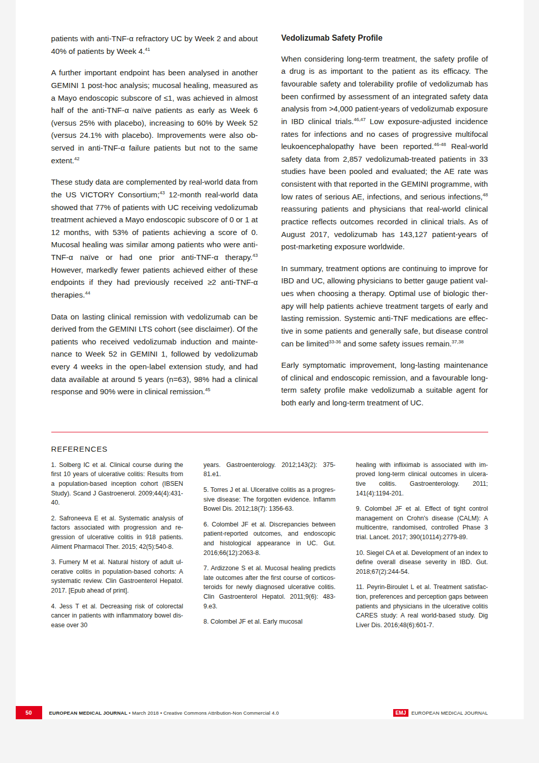patients with anti-TNF-α refractory UC by Week 2 and about 40% of patients by Week 4.41
A further important endpoint has been analysed in another GEMINI 1 post-hoc analysis; mucosal healing, measured as a Mayo endoscopic subscore of ≤1, was achieved in almost half of the anti-TNF-α naïve patients as early as Week 6 (versus 25% with placebo), increasing to 60% by Week 52 (versus 24.1% with placebo). Improvements were also observed in anti-TNF-α failure patients but not to the same extent.42
These study data are complemented by real-world data from the US VICTORY Consortium;43 12-month real-world data showed that 77% of patients with UC receiving vedolizumab treatment achieved a Mayo endoscopic subscore of 0 or 1 at 12 months, with 53% of patients achieving a score of 0. Mucosal healing was similar among patients who were anti-TNF-α naïve or had one prior anti-TNF-α therapy.43 However, markedly fewer patients achieved either of these endpoints if they had previously received ≥2 anti-TNF-α therapies.44
Data on lasting clinical remission with vedolizumab can be derived from the GEMINI LTS cohort (see disclaimer). Of the patients who received vedolizumab induction and maintenance to Week 52 in GEMINI 1, followed by vedolizumab every 4 weeks in the open-label extension study, and had data available at around 5 years (n=63), 98% had a clinical response and 90% were in clinical remission.45
Vedolizumab Safety Profile
When considering long-term treatment, the safety profile of a drug is as important to the patient as its efficacy. The favourable safety and tolerability profile of vedolizumab has been confirmed by assessment of an integrated safety data analysis from >4,000 patient-years of vedolizumab exposure in IBD clinical trials.46,47 Low exposure-adjusted incidence rates for infections and no cases of progressive multifocal leukoencephalopathy have been reported.46-48 Real-world safety data from 2,857 vedolizumab-treated patients in 33 studies have been pooled and evaluated; the AE rate was consistent with that reported in the GEMINI programme, with low rates of serious AE, infections, and serious infections,48 reassuring patients and physicians that real-world clinical practice reflects outcomes recorded in clinical trials. As of August 2017, vedolizumab has 143,127 patient-years of post-marketing exposure worldwide.
In summary, treatment options are continuing to improve for IBD and UC, allowing physicians to better gauge patient values when choosing a therapy. Optimal use of biologic therapy will help patients achieve treatment targets of early and lasting remission. Systemic anti-TNF medications are effective in some patients and generally safe, but disease control can be limited33-36 and some safety issues remain.37,38
Early symptomatic improvement, long-lasting maintenance of clinical and endoscopic remission, and a favourable long-term safety profile make vedolizumab a suitable agent for both early and long-term treatment of UC.
REFERENCES
1. Solberg IC et al. Clinical course during the first 10 years of ulcerative colitis: Results from a population-based inception cohort (IBSEN Study). Scand J Gastroenerol. 2009;44(4):431-40.
2. Safroneeva E et al. Systematic analysis of factors associated with progression and regression of ulcerative colitis in 918 patients. Aliment Pharmacol Ther. 2015; 42(5):540-8.
3. Fumery M et al. Natural history of adult ulcerative colitis in population-based cohorts: A systematic review. Clin Gastroenterol Hepatol. 2017. [Epub ahead of print].
4. Jess T et al. Decreasing risk of colorectal cancer in patients with inflammatory bowel disease over 30
years. Gastroenterology. 2012;143(2): 375-81.e1.
5. Torres J et al. Ulcerative colitis as a progressive disease: The forgotten evidence. Inflamm Bowel Dis. 2012;18(7): 1356-63.
6. Colombel JF et al. Discrepancies between patient-reported outcomes, and endoscopic and histological appearance in UC. Gut. 2016;66(12):2063-8.
7. Ardizzone S et al. Mucosal healing predicts late outcomes after the first course of corticosteroids for newly diagnosed ulcerative colitis. Clin Gastroenterol Hepatol. 2011;9(6): 483-9.e3.
8. Colombel JF et al. Early mucosal
healing with infliximab is associated with improved long-term clinical outcomes in ulcerative colitis. Gastroenterology. 2011; 141(4):1194-201.
9. Colombel JF et al. Effect of tight control management on Crohn's disease (CALM): A multicentre, randomised, controlled Phase 3 trial. Lancet. 2017; 390(10114):2779-89.
10. Siegel CA et al. Development of an index to define overall disease severity in IBD. Gut. 2018;67(2):244-54.
11. Peyrin-Biroulet L et al. Treatment satisfaction, preferences and perception gaps between patients and physicians in the ulcerative colitis CARES study: A real world-based study. Dig Liver Dis. 2016;48(6):601-7.
50
EUROPEAN MEDICAL JOURNAL • March 2018 • Creative Commons Attribution-Non Commercial 4.0
EMJ EUROPEAN MEDICAL JOURNAL